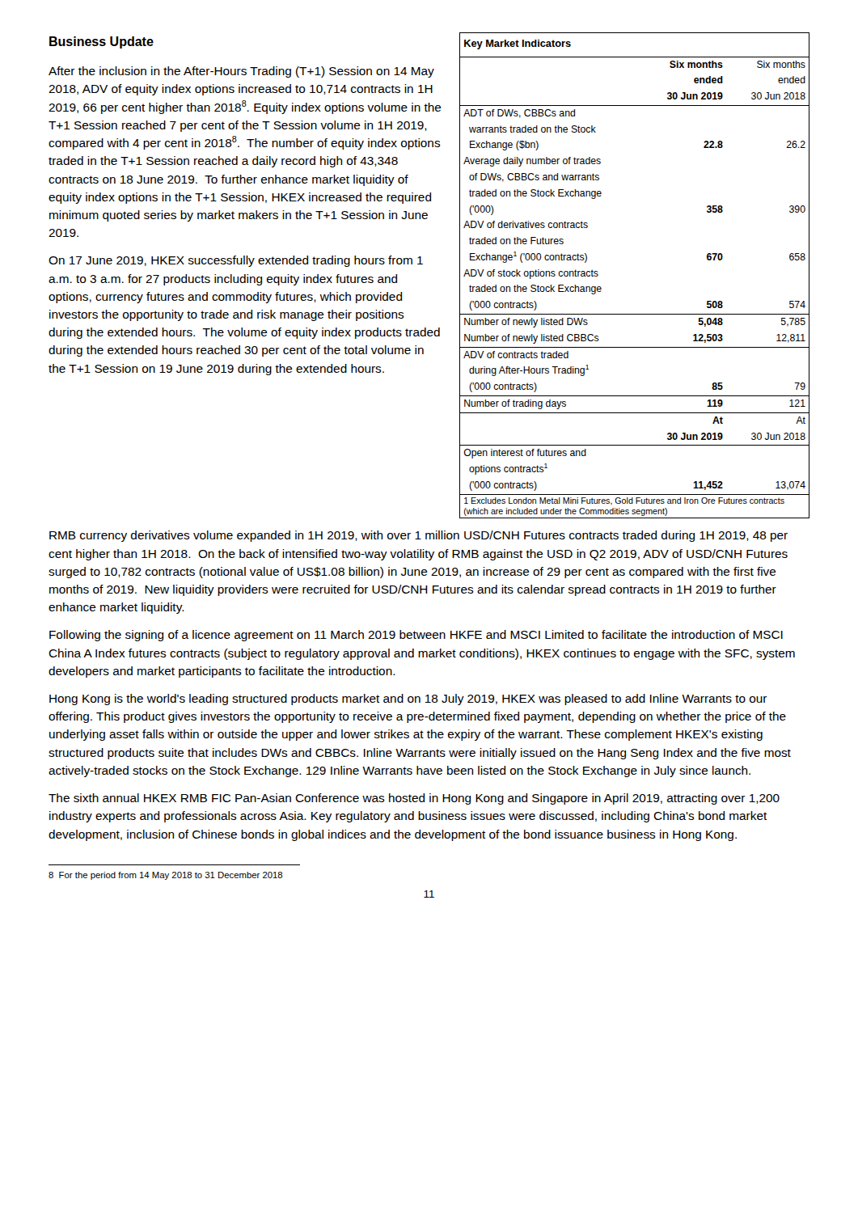Key Market Indicators
| | Six months | Six months |
| | ended | ended |
| | 30 Jun 2019 | 30 Jun 2018 |
| ADT of DWs, CBBCs and | | |
| warrants traded on the Stock | | |
| Exchange ($bn) | 22.8 | 26.2 |
| Average daily number of trades | | |
| of DWs, CBBCs and warrants | | |
| traded on the Stock Exchange | | |
| ('000) | 358 | 390 |
| ADV of derivatives contracts | | |
| traded on the Futures | | |
| Exchange 1 ('000 contracts) | 670 | 658 |
| ADV of stock options contracts | | |
| traded on the Stock Exchange | | |
| ('000 contracts) | 508 | 574 |
| Number of newly listed DWs | 5,048 | 5,785 |
| Number of newly listed CBBCs | 12,503 | 12,811 |
| ADV of contracts traded | | |
| during After-Hours Trading 1 | | |
| ('000 contracts) | 85 | 79 |
| Number of trading days | 119 | 121 |
| | At | At |
| | 30 Jun 2019 | 30 Jun 2018 |
| Open interest of futures and | | |
| options contracts 1 | | |
| ('000 contracts) | 11,452 | 13,074 |
| 1 Excludes London Metal Mini Futures, Gold Futures and Iron Ore Futures contracts (which are included under the Commodities segment) |
Business Update
After the inclusion in the After-Hours Trading (T+1) Session on 14 May 2018, ADV of equity index options increased to 10,714 contracts in 1H 2019, 66 per cent higher than 20188. Equity index options volume in the T+1 Session reached 7 per cent of the T Session volume in 1H 2019, compared with 4 per cent in 20188. The number of equity index options traded in the T+1 Session reached a daily record high of 43,348 contracts on 18 June 2019. To further enhance market liquidity of equity index options in the T+1 Session, HKEX increased the required minimum quoted series by market makers in the T+1 Session in June 2019.
On 17 June 2019, HKEX successfully extended trading hours from 1 a.m. to 3 a.m. for 27 products including equity index futures and options, currency futures and commodity futures, which provided investors the opportunity to trade and risk manage their positions during the extended hours. The volume of equity index products traded during the extended hours reached 30 per cent of the total volume in the T+1 Session on 19 June 2019 during the extended hours.
RMB currency derivatives volume expanded in 1H 2019, with over 1 million USD/CNH Futures contracts traded during 1H 2019, 48 per cent higher than 1H 2018. On the back of intensified two-way volatility of RMB against the USD in Q2 2019, ADV of USD/CNH Futures surged to 10,782 contracts (notional value of US$1.08 billion) in June 2019, an increase of 29 per cent as compared with the first five months of 2019. New liquidity providers were recruited for USD/CNH Futures and its calendar spread contracts in 1H 2019 to further enhance market liquidity.
Following the signing of a licence agreement on 11 March 2019 between HKFE and MSCI Limited to facilitate the introduction of MSCI China A Index futures contracts (subject to regulatory approval and market conditions), HKEX continues to engage with the SFC, system developers and market participants to facilitate the introduction.
Hong Kong is the world's leading structured products market and on 18 July 2019, HKEX was pleased to add Inline Warrants to our offering. This product gives investors the opportunity to receive a pre-determined fixed payment, depending on whether the price of the underlying asset falls within or outside the upper and lower strikes at the expiry of the warrant. These complement HKEX's existing structured products suite that includes DWs and CBBCs. Inline Warrants were initially issued on the Hang Seng Index and the five most actively-traded stocks on the Stock Exchange. 129 Inline Warrants have been listed on the Stock Exchange in July since launch.
The sixth annual HKEX RMB FIC Pan-Asian Conference was hosted in Hong Kong and Singapore in April 2019, attracting over 1,200 industry experts and professionals across Asia. Key regulatory and business issues were discussed, including China's bond market development, inclusion of Chinese bonds in global indices and the development of the bond issuance business in Hong Kong.
8 For the period from 14 May 2018 to 31 December 2018
11